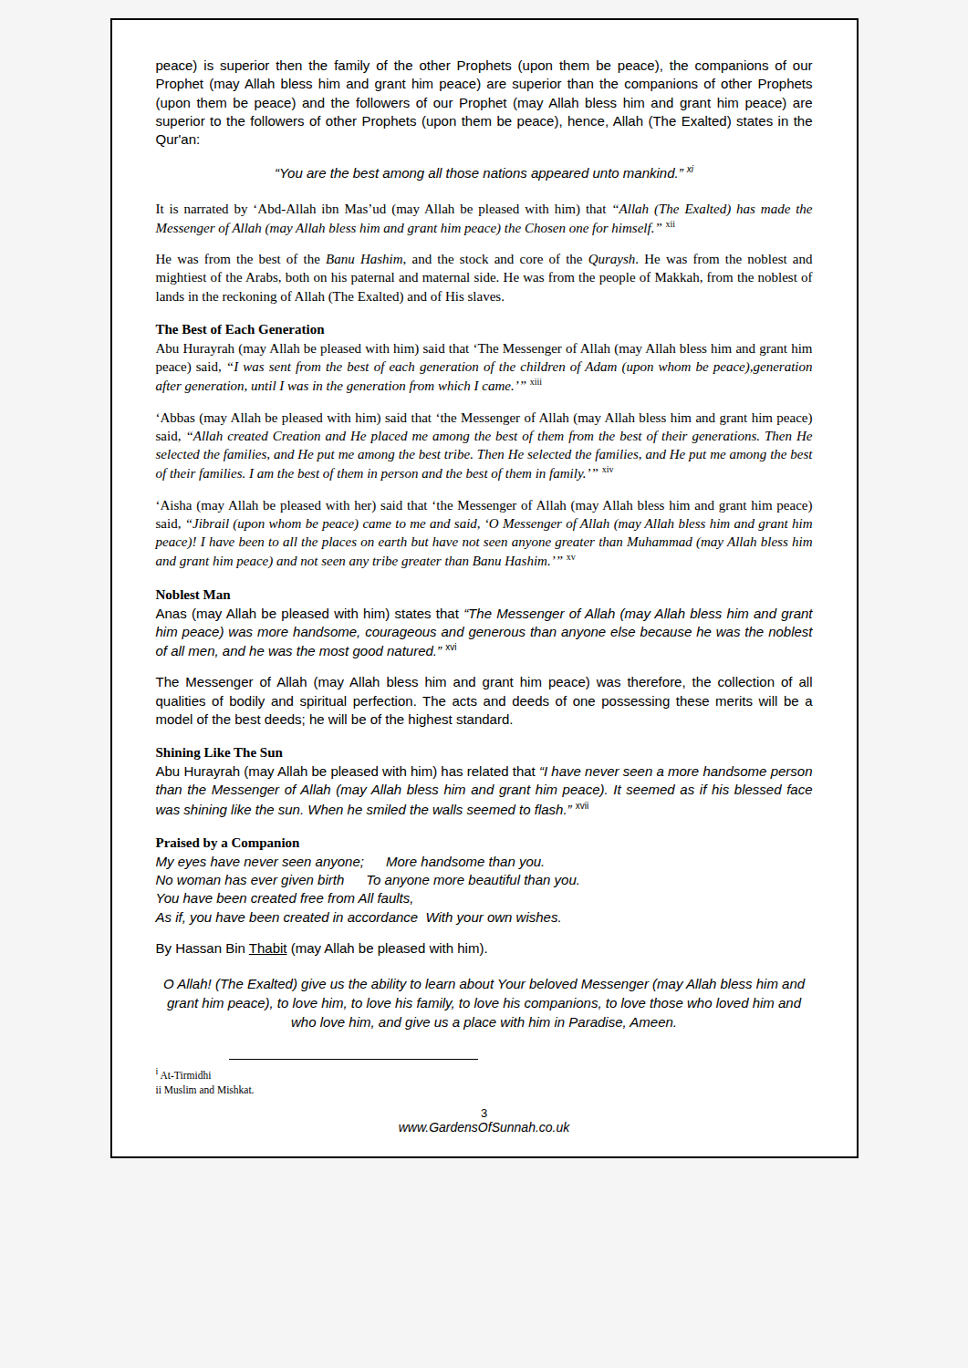peace) is superior then the family of the other Prophets (upon them be peace), the companions of our Prophet (may Allah bless him and grant him peace) are superior than the companions of other Prophets (upon them be peace) and the followers of our Prophet (may Allah bless him and grant him peace) are superior to the followers of other Prophets (upon them be peace), hence, Allah (The Exalted) states in the Qur'an:
“You are the best among all those nations appeared unto mankind.” xi
It is narrated by ‘Abd-Allah ibn Mas’ud (may Allah be pleased with him) that “Allah (The Exalted) has made the Messenger of Allah (may Allah bless him and grant him peace) the Chosen one for himself.” xii
He was from the best of the Banu Hashim, and the stock and core of the Quraysh. He was from the noblest and mightiest of the Arabs, both on his paternal and maternal side. He was from the people of Makkah, from the noblest of lands in the reckoning of Allah (The Exalted) and of His slaves.
The Best of Each Generation
Abu Hurayrah (may Allah be pleased with him) said that ‘The Messenger of Allah (may Allah bless him and grant him peace) said, “I was sent from the best of each generation of the children of Adam (upon whom be peace),generation after generation, until I was in the generation from which I came.’” xiii
‘Abbas (may Allah be pleased with him) said that ‘the Messenger of Allah (may Allah bless him and grant him peace) said, “Allah created Creation and He placed me among the best of them from the best of their generations. Then He selected the families, and He put me among the best tribe. Then He selected the families, and He put me among the best of their families. I am the best of them in person and the best of them in family.’” xiv
‘Aisha (may Allah be pleased with her) said that ‘the Messenger of Allah (may Allah bless him and grant him peace) said, “Jibrail (upon whom be peace) came to me and said, ‘O Messenger of Allah (may Allah bless him and grant him peace)! I have been to all the places on earth but have not seen anyone greater than Muhammad (may Allah bless him and grant him peace) and not seen any tribe greater than Banu Hashim.’” xv
Noblest Man
Anas (may Allah be pleased with him) states that “The Messenger of Allah (may Allah bless him and grant him peace) was more handsome, courageous and generous than anyone else because he was the noblest of all men, and he was the most good natured.” xvi
The Messenger of Allah (may Allah bless him and grant him peace) was therefore, the collection of all qualities of bodily and spiritual perfection. The acts and deeds of one possessing these merits will be a model of the best deeds; he will be of the highest standard.
Shining Like The Sun
Abu Hurayrah (may Allah be pleased with him) has related that “I have never seen a more handsome person than the Messenger of Allah (may Allah bless him and grant him peace). It seemed as if his blessed face was shining like the sun. When he smiled the walls seemed to flash.” xvii
Praised by a Companion
My eyes have never seen anyone;More handsome than you.
No woman has ever given birthTo anyone more beautiful than you.
You have been created free from All faults,
As if, you have been created in accordance With your own wishes.
By Hassan Bin Thabit (may Allah be pleased with him).
O Allah! (The Exalted) give us the ability to learn about Your beloved Messenger (may Allah bless him and grant him peace), to love him, to love his family, to love his companions, to love those who loved him and who love him, and give us a place with him in Paradise, Ameen.
i At-Tirmidhi
ii Muslim and Mishkat.
3
www.GardensOfSunnah.co.uk